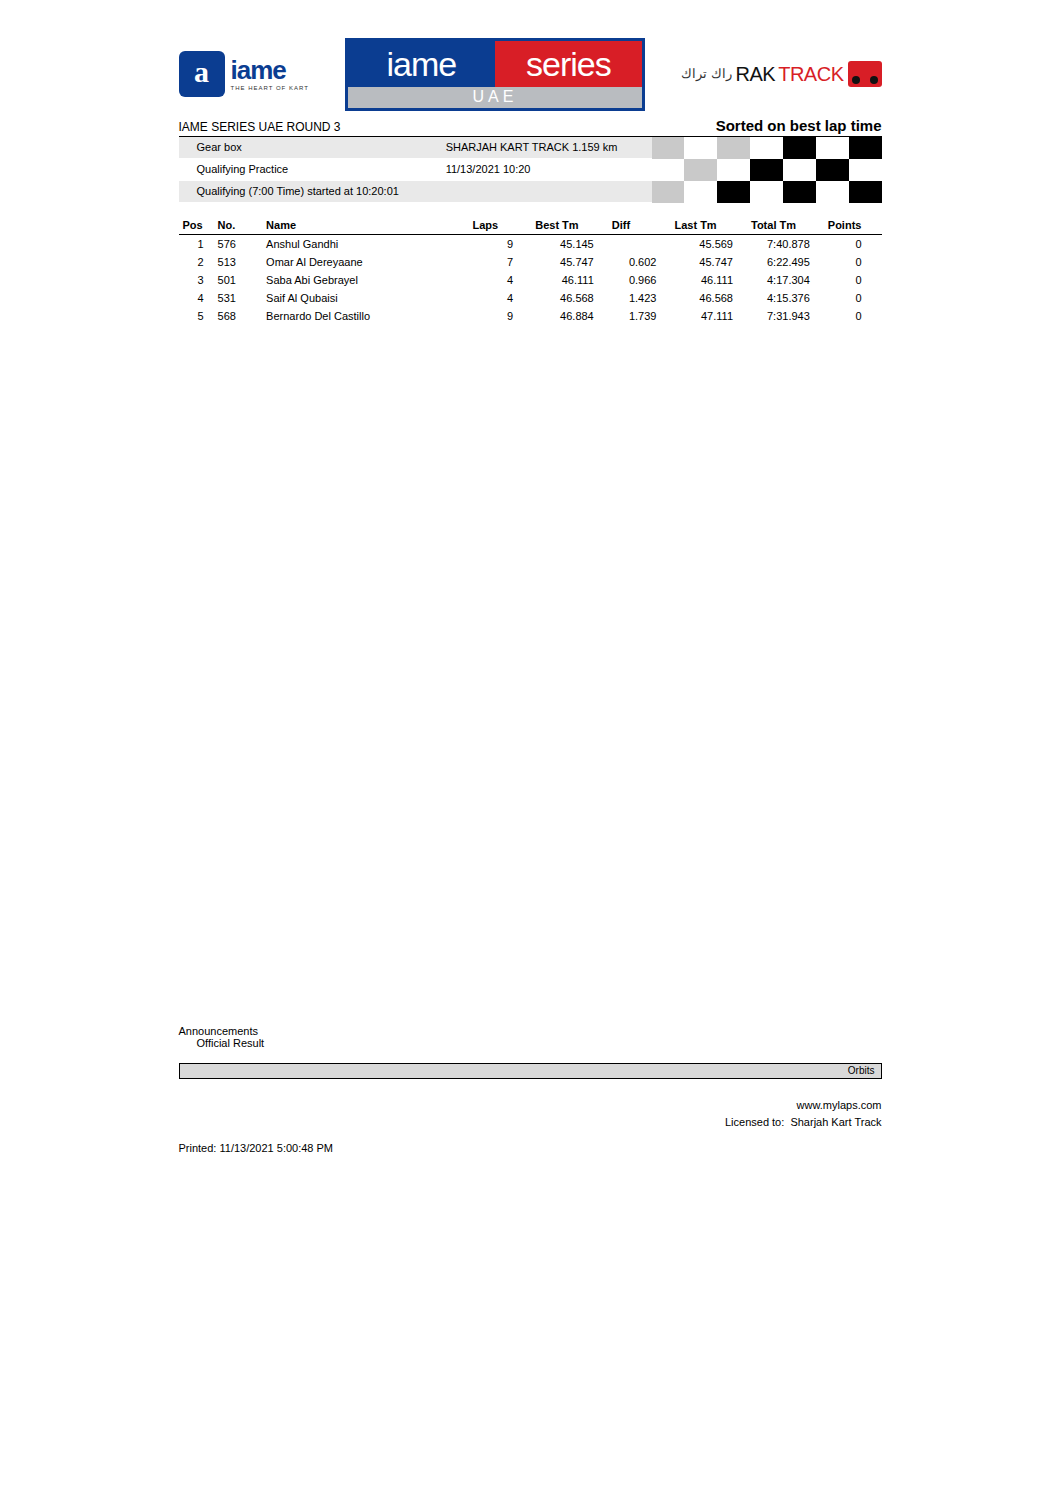iame
THE HEART OF KART
iame
series
UAE
راك تراك
RAK TRACK
IAME SERIES UAE ROUND 3
Sorted on best lap time
Gear box
SHARJAH KART TRACK 1.159 km
Qualifying Practice
11/13/2021 10:20
Qualifying (7:00 Time) started at 10:20:01
| Pos | No. | Name | Laps | Best Tm | Diff | Last Tm | Total Tm | Points |
| --- | --- | --- | --- | --- | --- | --- | --- | --- |
| 1 | 576 | Anshul Gandhi | 9 | 45.145 | | 45.569 | 7:40.878 | 0 |
| 2 | 513 | Omar Al Dereyaane | 7 | 45.747 | 0.602 | 45.747 | 6:22.495 | 0 |
| 3 | 501 | Saba Abi Gebrayel | 4 | 46.111 | 0.966 | 46.111 | 4:17.304 | 0 |
| 4 | 531 | Saif Al Qubaisi | 4 | 46.568 | 1.423 | 46.568 | 4:15.376 | 0 |
| 5 | 568 | Bernardo Del Castillo | 9 | 46.884 | 1.739 | 47.111 | 7:31.943 | 0 |
Announcements
Official Result
Orbits
www.mylaps.com
Licensed to: Sharjah Kart Track
Printed: 11/13/2021 5:00:48 PM